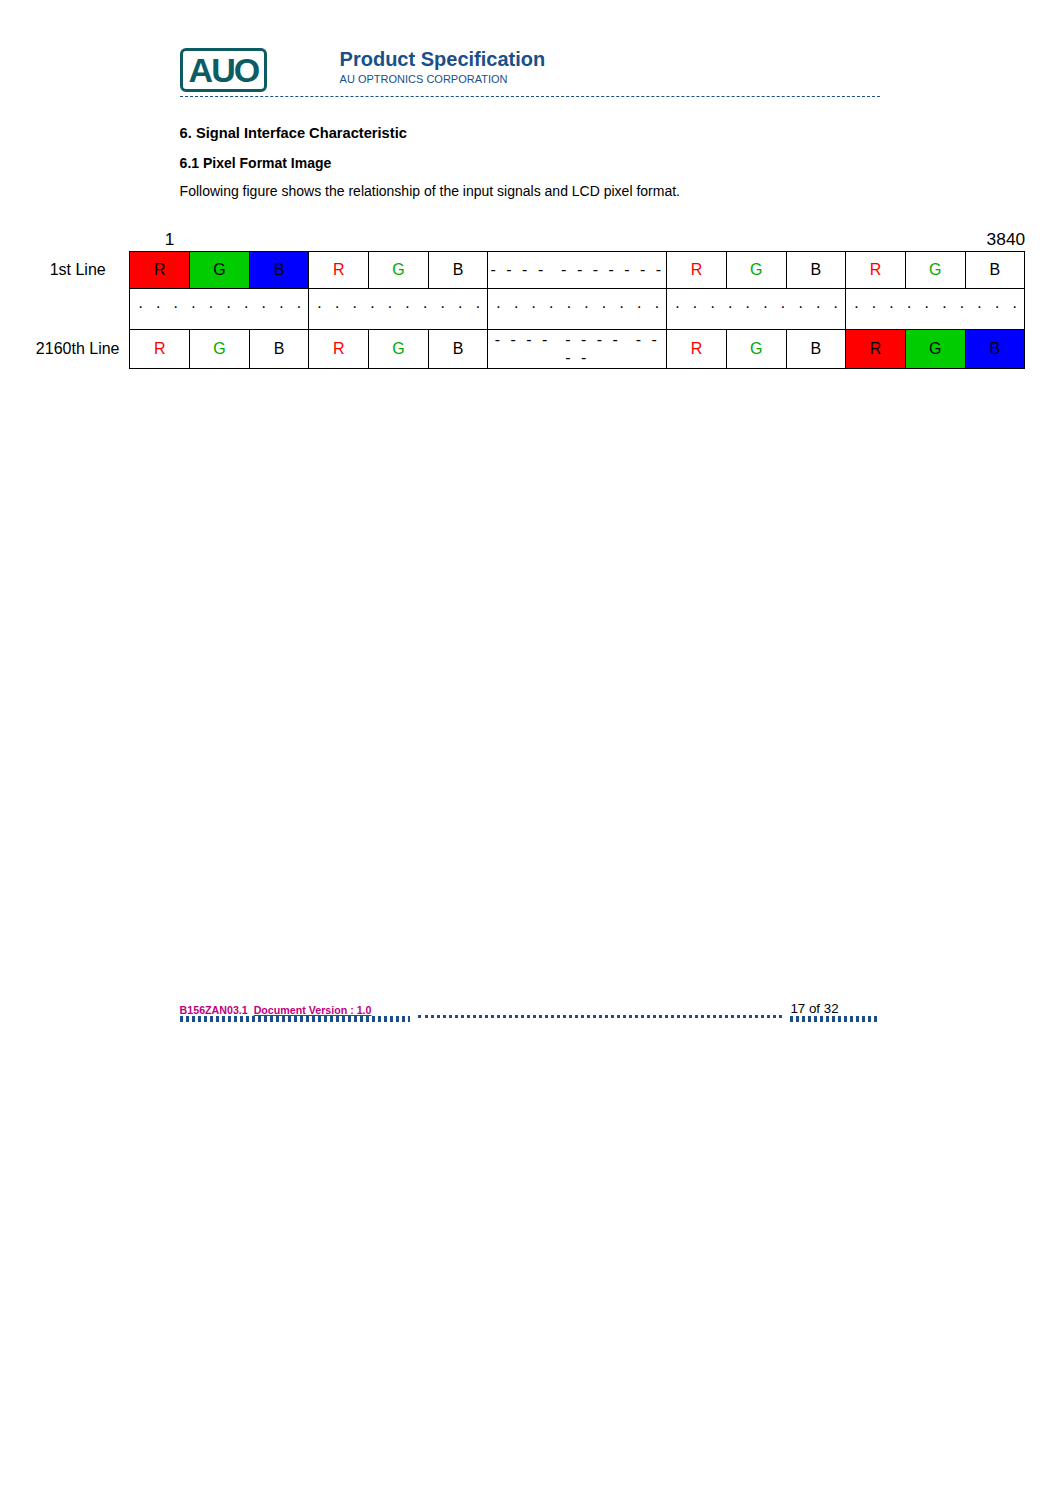AUO
Product Specification
AU OPTRONICS CORPORATION
6. Signal Interface Characteristic
6.1 Pixel Format Image
Following figure shows the relationship of the input signals and LCD pixel format.
1 3840
| 1st Line | R | G | B | R | G | B | - - - - - - - - - - - | R | G | B | R | G | B |
| | · · · · · · · · · · | · · · · · · · · · · | · · · · · · · · · · | · · · · · · · · · · | · · · · · · · · · · |
| 2160th Line | R | G | B | R | G | B | - - - - - - - - - - - - | R | G | B | R | G | B |
B156ZAN03.1 Document Version : 1.0
17 of 32